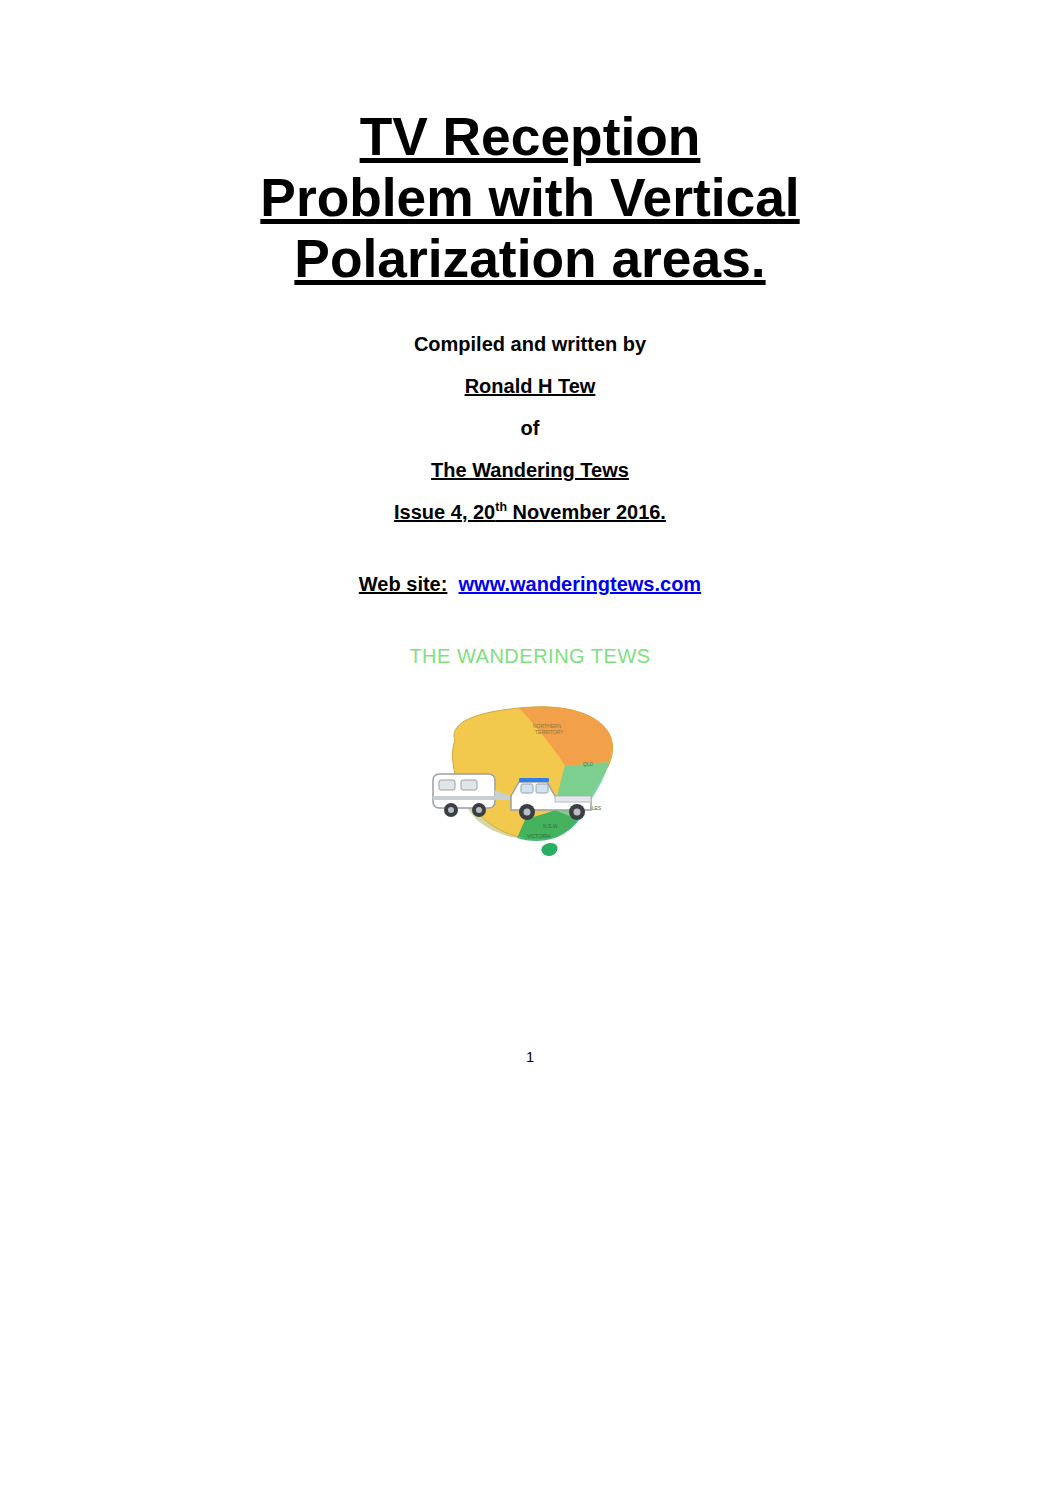TV Reception
Problem with Vertical Polarization areas.
Compiled and written by
Ronald H Tew
of
The Wandering Tews
Issue 4, 20th November 2016.
Web site: www.wanderingtews.com
THE WANDERING TEWS
NORTHERN TERRITORY QLD SOUTH WALES N.S.W. VICTORIA
1